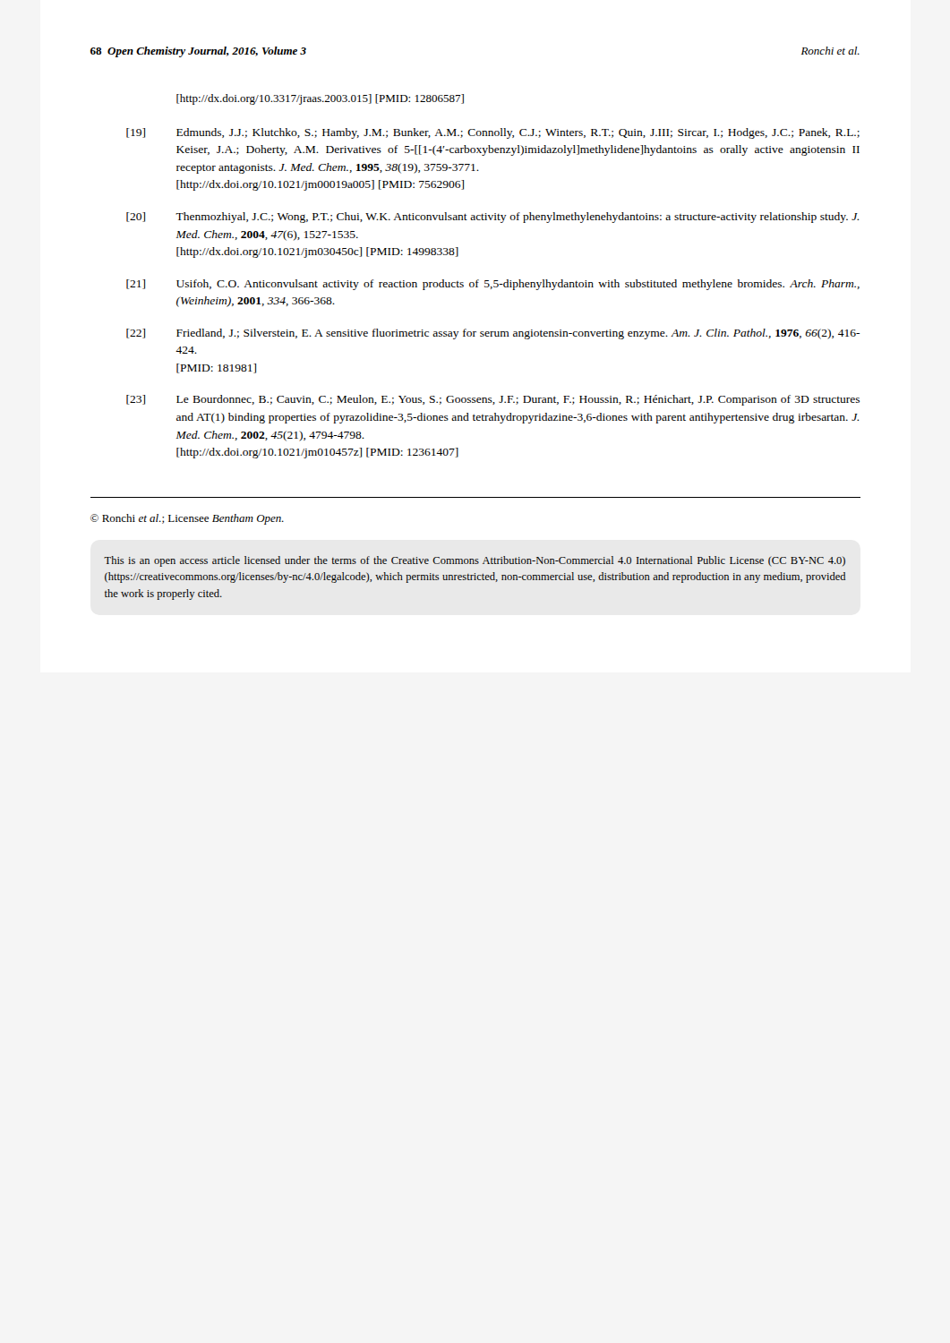68 Open Chemistry Journal, 2016, Volume 3
Ronchi et al.
[http://dx.doi.org/10.3317/jraas.2003.015] [PMID: 12806587]
[19] Edmunds, J.J.; Klutchko, S.; Hamby, J.M.; Bunker, A.M.; Connolly, C.J.; Winters, R.T.; Quin, J.III; Sircar, I.; Hodges, J.C.; Panek, R.L.; Keiser, J.A.; Doherty, A.M. Derivatives of 5-[[1-(4′-carboxybenzyl)imidazolyl]methylidene]hydantoins as orally active angiotensin II receptor antagonists. J. Med. Chem., 1995, 38(19), 3759-3771.
[http://dx.doi.org/10.1021/jm00019a005] [PMID: 7562906]
[20] Thenmozhiyal, J.C.; Wong, P.T.; Chui, W.K. Anticonvulsant activity of phenylmethylenehydantoins: a structure-activity relationship study. J. Med. Chem., 2004, 47(6), 1527-1535.
[http://dx.doi.org/10.1021/jm030450c] [PMID: 14998338]
[21] Usifoh, C.O. Anticonvulsant activity of reaction products of 5,5-diphenylhydantoin with substituted methylene bromides. Arch. Pharm., (Weinheim), 2001, 334, 366-368.
[22] Friedland, J.; Silverstein, E. A sensitive fluorimetric assay for serum angiotensin-converting enzyme. Am. J. Clin. Pathol., 1976, 66(2), 416-424.
[PMID: 181981]
[23] Le Bourdonnec, B.; Cauvin, C.; Meulon, E.; Yous, S.; Goossens, J.F.; Durant, F.; Houssin, R.; Hénichart, J.P. Comparison of 3D structures and AT(1) binding properties of pyrazolidine-3,5-diones and tetrahydropyridazine-3,6-diones with parent antihypertensive drug irbesartan. J. Med. Chem., 2002, 45(21), 4794-4798.
[http://dx.doi.org/10.1021/jm010457z] [PMID: 12361407]
© Ronchi et al.; Licensee Bentham Open.
This is an open access article licensed under the terms of the Creative Commons Attribution-Non-Commercial 4.0 International Public License (CC BY-NC 4.0) (https://creativecommons.org/licenses/by-nc/4.0/legalcode), which permits unrestricted, non-commercial use, distribution and reproduction in any medium, provided the work is properly cited.